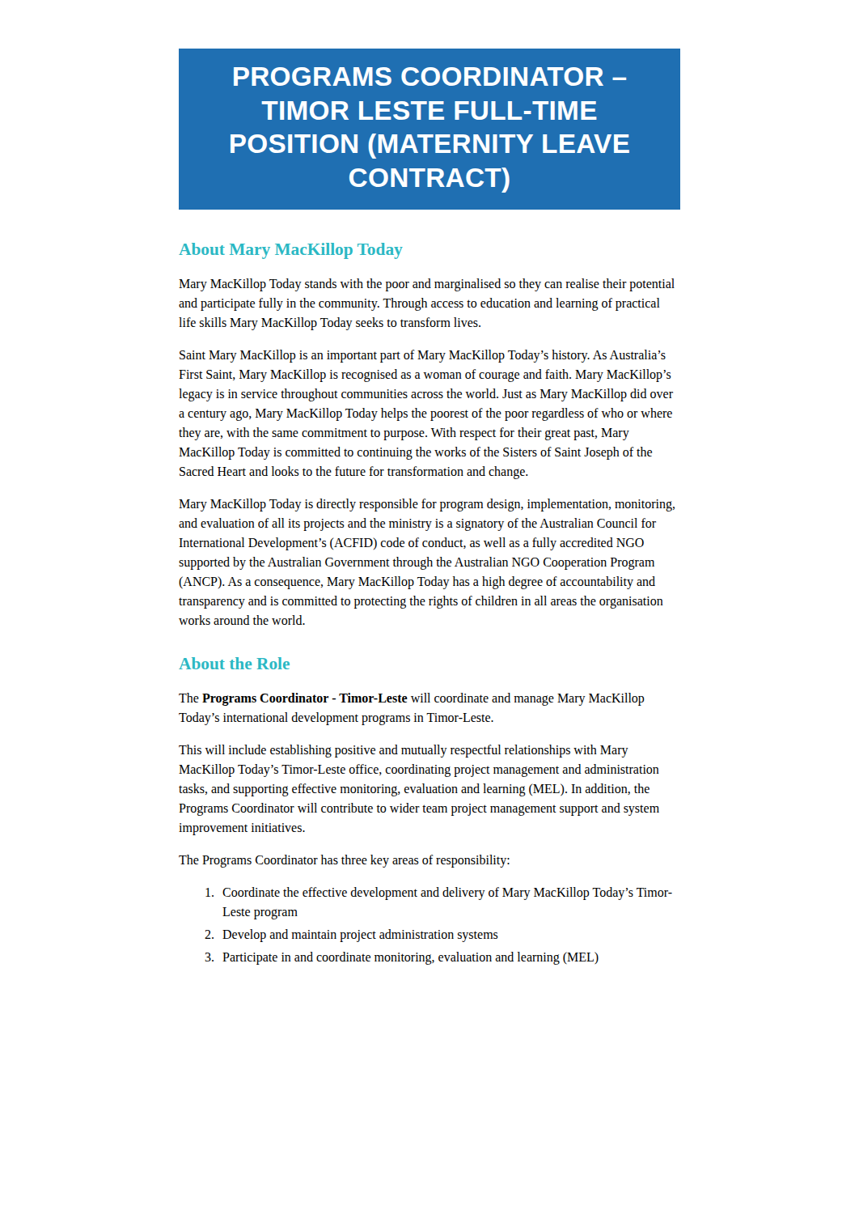PROGRAMS COORDINATOR – TIMOR LESTE FULL-TIME POSITION (MATERNITY LEAVE CONTRACT)
About Mary MacKillop Today
Mary MacKillop Today stands with the poor and marginalised so they can realise their potential and participate fully in the community. Through access to education and learning of practical life skills Mary MacKillop Today seeks to transform lives.
Saint Mary MacKillop is an important part of Mary MacKillop Today’s history. As Australia’s First Saint, Mary MacKillop is recognised as a woman of courage and faith. Mary MacKillop’s legacy is in service throughout communities across the world. Just as Mary MacKillop did over a century ago, Mary MacKillop Today helps the poorest of the poor regardless of who or where they are, with the same commitment to purpose. With respect for their great past, Mary MacKillop Today is committed to continuing the works of the Sisters of Saint Joseph of the Sacred Heart and looks to the future for transformation and change.
Mary MacKillop Today is directly responsible for program design, implementation, monitoring, and evaluation of all its projects and the ministry is a signatory of the Australian Council for International Development’s (ACFID) code of conduct, as well as a fully accredited NGO supported by the Australian Government through the Australian NGO Cooperation Program (ANCP). As a consequence, Mary MacKillop Today has a high degree of accountability and transparency and is committed to protecting the rights of children in all areas the organisation works around the world.
About the Role
The Programs Coordinator - Timor-Leste will coordinate and manage Mary MacKillop Today’s international development programs in Timor-Leste.
This will include establishing positive and mutually respectful relationships with Mary MacKillop Today’s Timor-Leste office, coordinating project management and administration tasks, and supporting effective monitoring, evaluation and learning (MEL). In addition, the Programs Coordinator will contribute to wider team project management support and system improvement initiatives.
The Programs Coordinator has three key areas of responsibility:
Coordinate the effective development and delivery of Mary MacKillop Today’s Timor-Leste program
Develop and maintain project administration systems
Participate in and coordinate monitoring, evaluation and learning (MEL)